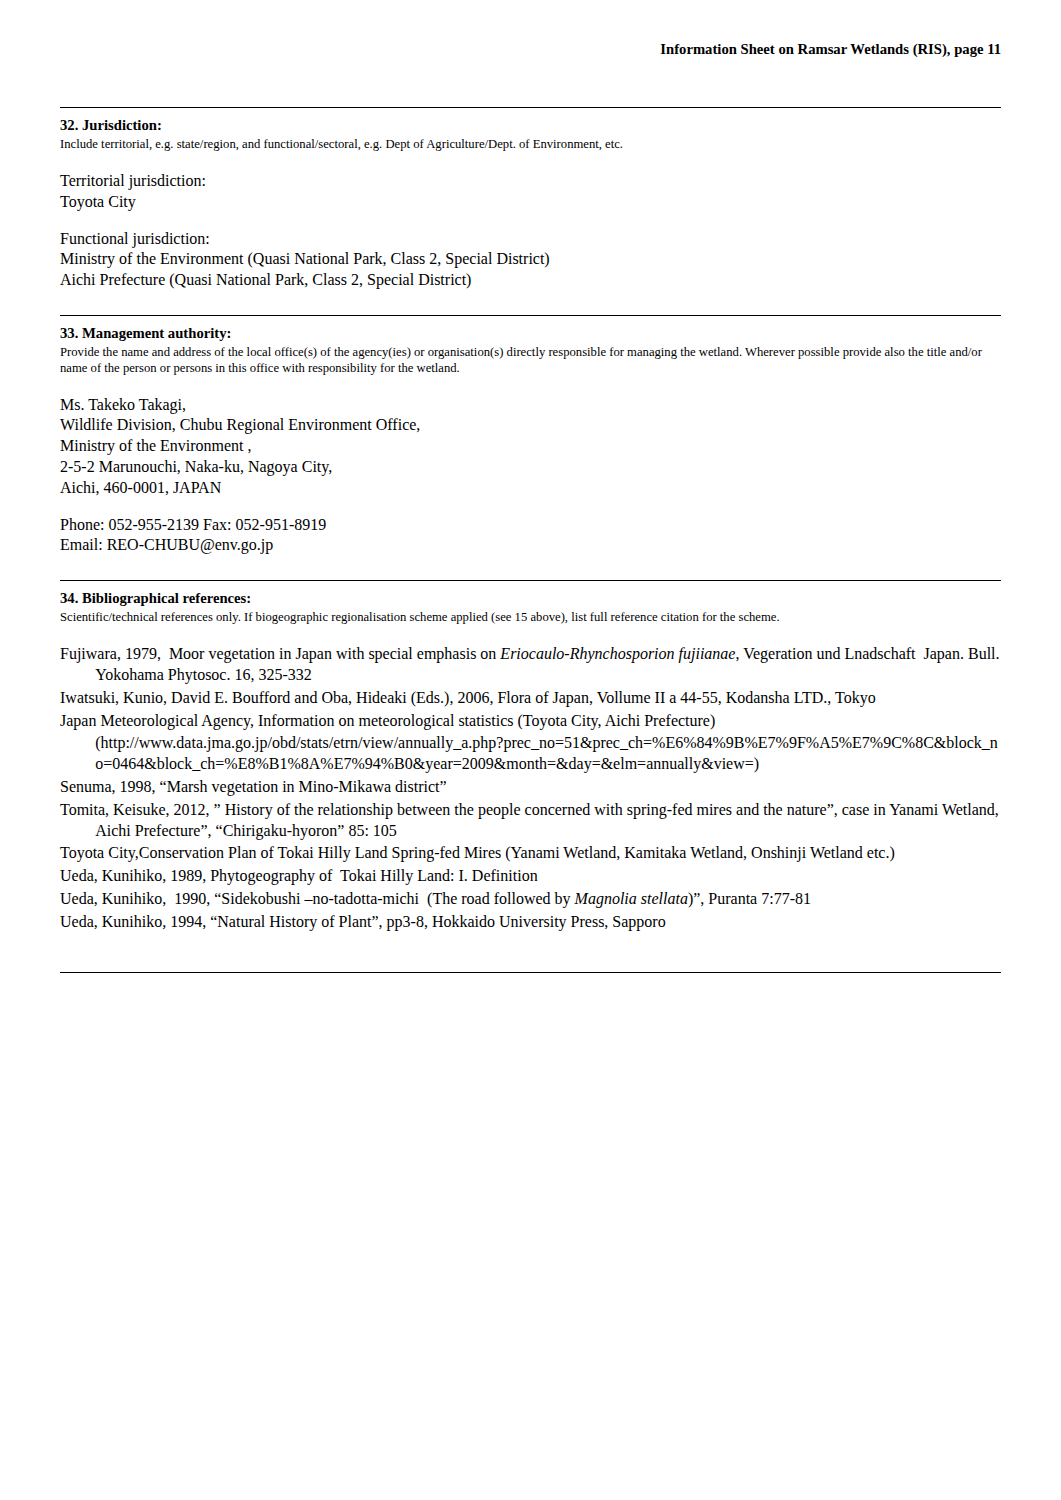Information Sheet on Ramsar Wetlands (RIS), page 11
32. Jurisdiction:
Include territorial, e.g. state/region, and functional/sectoral, e.g. Dept of Agriculture/Dept. of Environment, etc.
Territorial jurisdiction:
Toyota City
Functional jurisdiction:
Ministry of the Environment (Quasi National Park, Class 2, Special District)
Aichi Prefecture (Quasi National Park, Class 2, Special District)
33. Management authority:
Provide the name and address of the local office(s) of the agency(ies) or organisation(s) directly responsible for managing the wetland. Wherever possible provide also the title and/or name of the person or persons in this office with responsibility for the wetland.
Ms. Takeko Takagi,
Wildlife Division, Chubu Regional Environment Office,
Ministry of the Environment ,
2-5-2 Marunouchi, Naka-ku, Nagoya City,
Aichi, 460-0001, JAPAN
Phone: 052-955-2139 Fax: 052-951-8919
Email: REO-CHUBU@env.go.jp
34. Bibliographical references:
Scientific/technical references only. If biogeographic regionalisation scheme applied (see 15 above), list full reference citation for the scheme.
Fujiwara, 1979, Moor vegetation in Japan with special emphasis on Eriocaulo-Rhynchosporion fujiianae, Vegeration und Lnadschaft Japan. Bull. Yokohama Phytosoc. 16, 325-332
Iwatsuki, Kunio, David E. Boufford and Oba, Hideaki (Eds.), 2006, Flora of Japan, Vollume II a 44-55, Kodansha LTD., Tokyo
Japan Meteorological Agency, Information on meteorological statistics (Toyota City, Aichi Prefecture)
(http://www.data.jma.go.jp/obd/stats/etrn/view/annually_a.php?prec_no=51&prec_ch=%E6%84%9B%E7%9F%A5%E7%9C%8C&block_no=0464&block_ch=%E8%B1%8A%E7%94%B0&year=2009&month=&day=&elm=annually&view=)
Senuma, 1998, “Marsh vegetation in Mino-Mikawa district”
Tomita, Keisuke, 2012, ” History of the relationship between the people concerned with spring-fed mires and the nature”, case in Yanami Wetland, Aichi Prefecture”, “Chirigaku-hyoron” 85: 105
Toyota City,Conservation Plan of Tokai Hilly Land Spring-fed Mires (Yanami Wetland, Kamitaka Wetland, Onshinji Wetland etc.)
Ueda, Kunihiko, 1989, Phytogeography of Tokai Hilly Land: I. Definition
Ueda, Kunihiko, 1990, “Sidekobushi –no-tadotta-michi (The road followed by Magnolia stellata)”, Puranta 7:77-81
Ueda, Kunihiko, 1994, “Natural History of Plant”, pp3-8, Hokkaido University Press, Sapporo